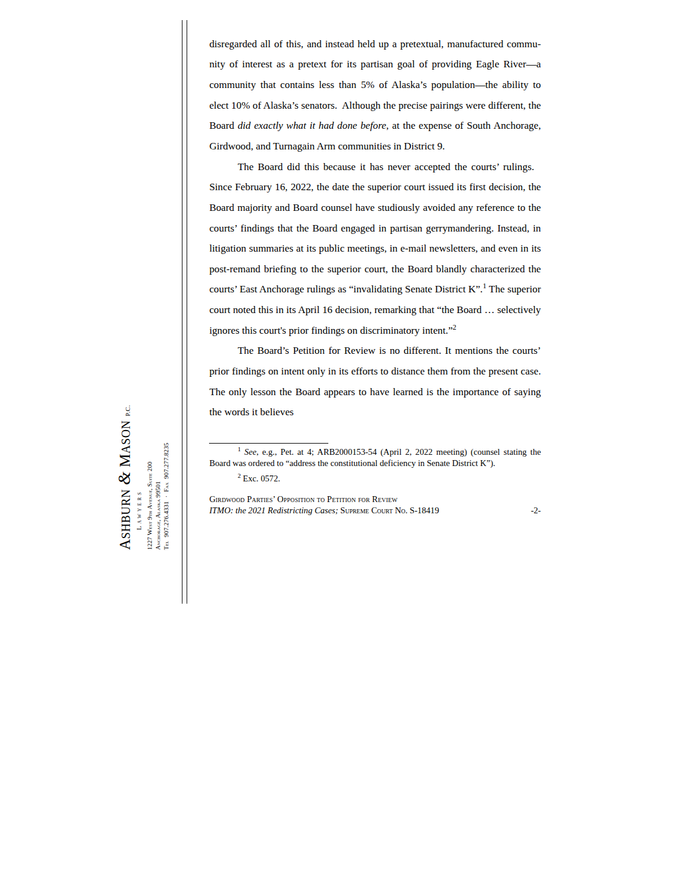ASHBURN & MASON P.C.
Lawyers
1227 West 9th Avenue, Suite 200
Anchorage, Alaska 99501
Tel 907.276.4331 · Fax 907.277.8235
disregarded all of this, and instead held up a pretextual, manufactured community of interest as a pretext for its partisan goal of providing Eagle River—a community that contains less than 5% of Alaska’s population—the ability to elect 10% of Alaska’s senators. Although the precise pairings were different, the Board did exactly what it had done before, at the expense of South Anchorage, Girdwood, and Turnagain Arm communities in District 9.
The Board did this because it has never accepted the courts’ rulings. Since February 16, 2022, the date the superior court issued its first decision, the Board majority and Board counsel have studiously avoided any reference to the courts’ findings that the Board engaged in partisan gerrymandering. Instead, in litigation summaries at its public meetings, in e-mail newsletters, and even in its post-remand briefing to the superior court, the Board blandly characterized the courts’ East Anchorage rulings as “invalidating Senate District K”.1 The superior court noted this in its April 16 decision, remarking that “the Board … selectively ignores this court's prior findings on discriminatory intent.”2
The Board’s Petition for Review is no different. It mentions the courts’ prior findings on intent only in its efforts to distance them from the present case. The only lesson the Board appears to have learned is the importance of saying the words it believes
1 See, e.g., Pet. at 4; ARB2000153-54 (April 2, 2022 meeting) (counsel stating the Board was ordered to “address the constitutional deficiency in Senate District K”).
2 Exc. 0572.
Girdwood Parties’ Opposition to Petition for Review
ITMO: the 2021 Redistricting Cases; Supreme Court No. S-18419 -2-